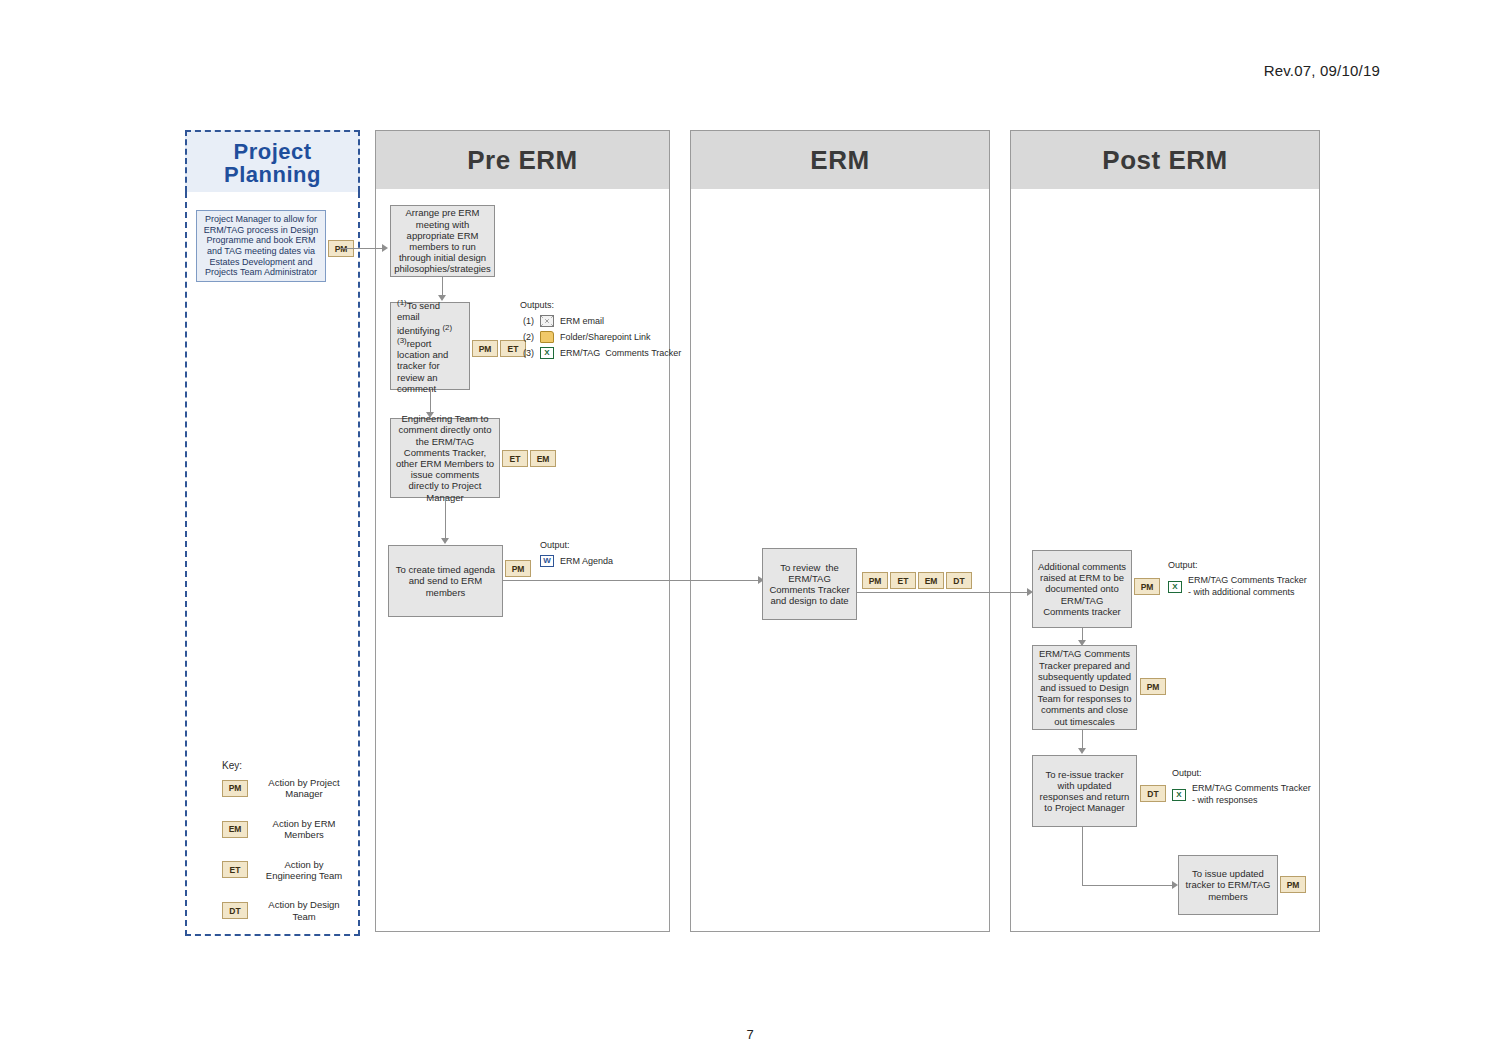Rev.07, 09/10/19
Project Planning
Pre ERM
ERM
Post ERM
Project Manager to allow for ERM/TAG process in Design Programme and book ERM and TAG meeting dates via Estates Development and Projects Team Administrator
PM
Arrange pre ERM meeting with appropriate ERM members to run through initial design philosophies/strategies
(1)To send email identifying (2)(3)report location and tracker for review an comment
PM
ET
Outputs:
(1) ERM email
(2) Folder/Sharepoint Link
(3) ERM/TAG Comments Tracker
Engineering Team to comment directly onto the ERM/TAG Comments Tracker, other ERM Members to issue comments directly to Project Manager
ET
EM
To create timed agenda and send to ERM members
PM
Output:
ERM Agenda
To review the ERM/TAG Comments Tracker and design to date
PM
ET
EM
DT
Additional comments raised at ERM to be documented onto ERM/TAG Comments tracker
PM
Output:
ERM/TAG Comments Tracker - with additional comments
ERM/TAG Comments Tracker prepared and subsequently updated and issued to Design Team for responses to comments and close out timescales
PM
To re-issue tracker with updated responses and return to Project Manager
DT
Output:
ERM/TAG Comments Tracker - with responses
To issue updated tracker to ERM/TAG members
PM
Key:
PM
Action by Project Manager
EM
Action by ERM Members
ET
Action by Engineering Team
DT
Action by Design Team
7